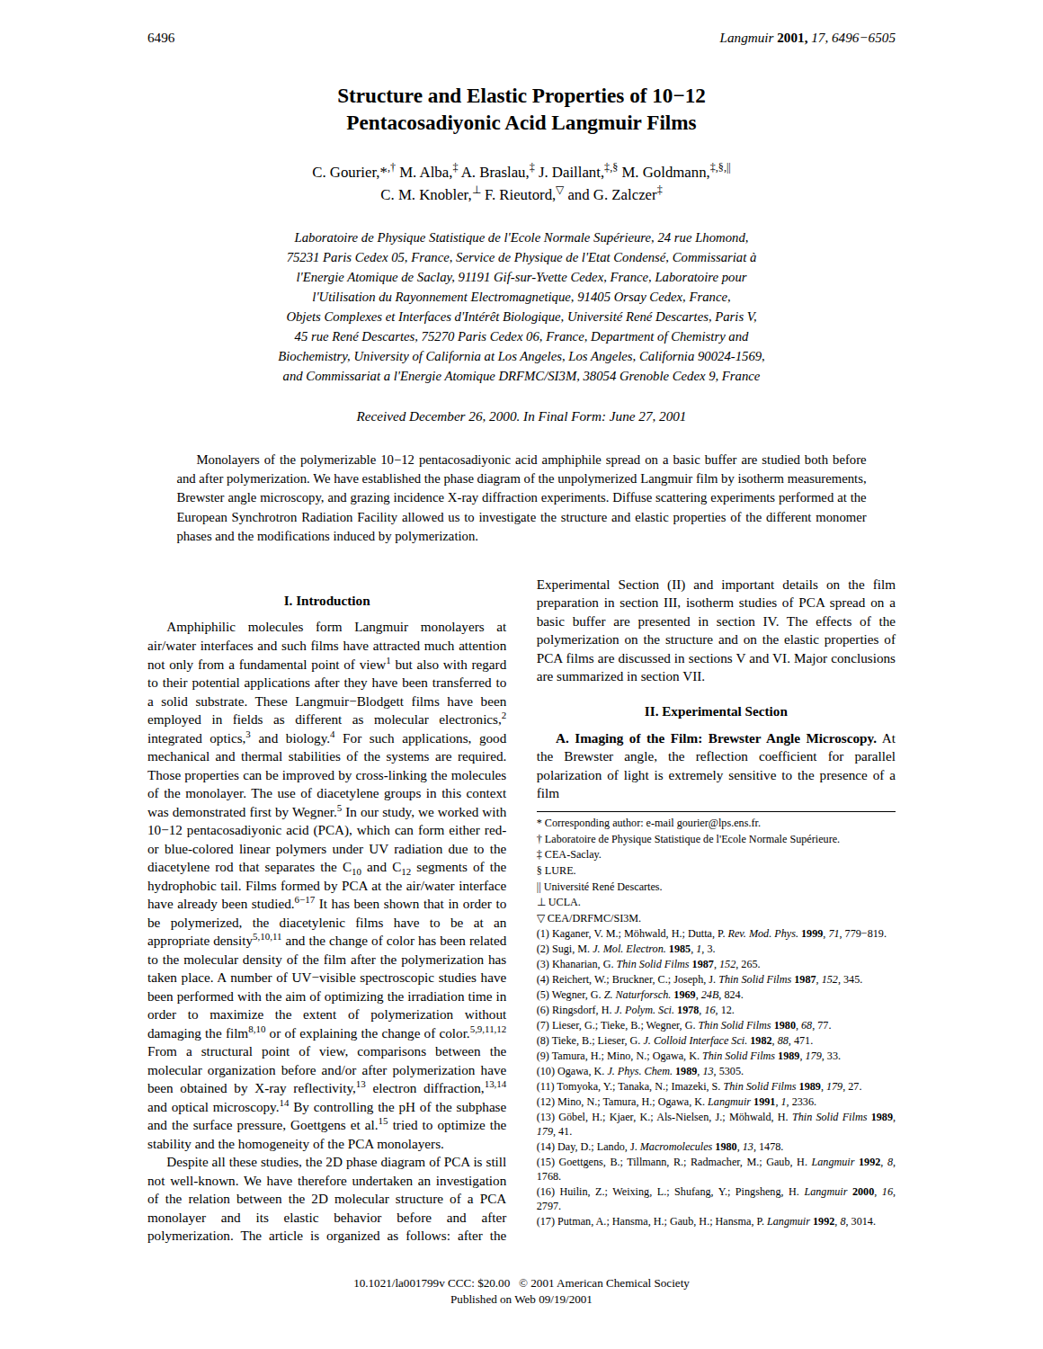6496 Langmuir 2001, 17, 6496−6505
Structure and Elastic Properties of 10−12
Pentacosadiyonic Acid Langmuir Films
C. Gourier,*,† M. Alba,‡ A. Braslau,‡ J. Daillant,‡,§ M. Goldmann,‡,§,||
C. M. Knobler,⊥ F. Rieutord,▽ and G. Zalczer‡
Laboratoire de Physique Statistique de l'Ecole Normale Supérieure, 24 rue Lhomond,
75231 Paris Cedex 05, France, Service de Physique de l'Etat Condensé, Commissariat à
l'Energie Atomique de Saclay, 91191 Gif-sur-Yvette Cedex, France, Laboratoire pour
l'Utilisation du Rayonnement Electromagnetique, 91405 Orsay Cedex, France,
Objets Complexes et Interfaces d'Intérêt Biologique, Université René Descartes, Paris V,
45 rue René Descartes, 75270 Paris Cedex 06, France, Department of Chemistry and
Biochemistry, University of California at Los Angeles, Los Angeles, California 90024-1569,
and Commissariat a l'Energie Atomique DRFMC/SI3M, 38054 Grenoble Cedex 9, France
Received December 26, 2000. In Final Form: June 27, 2001
Monolayers of the polymerizable 10−12 pentacosadiyonic acid amphiphile spread on a basic buffer are studied both before and after polymerization. We have established the phase diagram of the unpolymerized Langmuir film by isotherm measurements, Brewster angle microscopy, and grazing incidence X-ray diffraction experiments. Diffuse scattering experiments performed at the European Synchrotron Radiation Facility allowed us to investigate the structure and elastic properties of the different monomer phases and the modifications induced by polymerization.
I. Introduction
Amphiphilic molecules form Langmuir monolayers at air/water interfaces and such films have attracted much attention not only from a fundamental point of view1 but also with regard to their potential applications after they have been transferred to a solid substrate. These Langmuir−Blodgett films have been employed in fields as different as molecular electronics,2 integrated optics,3 and biology.4 For such applications, good mechanical and thermal stabilities of the systems are required. Those properties can be improved by cross-linking the molecules of the monolayer. The use of diacetylene groups in this context was demonstrated first by Wegner.5 In our study, we worked with 10−12 pentacosadiyonic acid (PCA), which can form either red- or blue-colored linear polymers under UV radiation due to the diacetylene rod that separates the C10 and C12 segments of the hydrophobic tail. Films formed by PCA at the air/water interface have already been studied.6−17 It has been shown that in order to be polymerized, the diacetylenic films have to be at an appropriate density5,10,11 and the change of color has been related to the molecular density of the film after the polymerization has taken place. A number of UV−visible spectroscopic studies have been performed with the aim of optimizing the irradiation time in order to maximize the extent of polymerization without damaging the film8,10 or of explaining the change of color.5,9,11,12 From a structural point of view, comparisons between the molecular organization before and/or after polymerization have been obtained by X-ray reflectivity,13 electron diffraction,13,14 and optical microscopy.14 By controlling the pH of the subphase and the surface pressure, Goettgens et al.15 tried to optimize the stability and the homogeneity of the PCA monolayers.
Despite all these studies, the 2D phase diagram of PCA is still not well-known. We have therefore undertaken an investigation of the relation between the 2D molecular structure of a PCA monolayer and its elastic behavior before and after polymerization. The article is organized as follows: after the Experimental Section (II) and important details on the film preparation in section III, isotherm studies of PCA spread on a basic buffer are presented in section IV. The effects of the polymerization on the structure and on the elastic properties of PCA films are discussed in sections V and VI. Major conclusions are summarized in section VII.
II. Experimental Section
A. Imaging of the Film: Brewster Angle Microscopy. At the Brewster angle, the reflection coefficient for parallel polarization of light is extremely sensitive to the presence of a film
* Corresponding author: e-mail gourier@lps.ens.fr.
† Laboratoire de Physique Statistique de l'Ecole Normale Supérieure.
‡ CEA-Saclay.
§ LURE.
|| Université René Descartes.
⊥ UCLA.
▽ CEA/DRFMC/SI3M.
(1) Kaganer, V. M.; Möhwald, H.; Dutta, P. Rev. Mod. Phys. 1999, 71, 779−819.
(2) Sugi, M. J. Mol. Electron. 1985, 1, 3.
(3) Khanarian, G. Thin Solid Films 1987, 152, 265.
(4) Reichert, W.; Bruckner, C.; Joseph, J. Thin Solid Films 1987, 152, 345.
(5) Wegner, G. Z. Naturforsch. 1969, 24B, 824.
(6) Ringsdorf, H. J. Polym. Sci. 1978, 16, 12.
(7) Lieser, G.; Tieke, B.; Wegner, G. Thin Solid Films 1980, 68, 77.
(8) Tieke, B.; Lieser, G. J. Colloid Interface Sci. 1982, 88, 471.
(9) Tamura, H.; Mino, N.; Ogawa, K. Thin Solid Films 1989, 179, 33.
(10) Ogawa, K. J. Phys. Chem. 1989, 13, 5305.
(11) Tomyoka, Y.; Tanaka, N.; Imazeki, S. Thin Solid Films 1989, 179, 27.
(12) Mino, N.; Tamura, H.; Ogawa, K. Langmuir 1991, 1, 2336.
(13) Göbel, H.; Kjaer, K.; Als-Nielsen, J.; Möhwald, H. Thin Solid Films 1989, 179, 41.
(14) Day, D.; Lando, J. Macromolecules 1980, 13, 1478.
(15) Goettgens, B.; Tillmann, R.; Radmacher, M.; Gaub, H. Langmuir 1992, 8, 1768.
(16) Huilin, Z.; Weixing, L.; Shufang, Y.; Pingsheng, H. Langmuir 2000, 16, 2797.
(17) Putman, A.; Hansma, H.; Gaub, H.; Hansma, P. Langmuir 1992, 8, 3014.
10.1021/la001799v CCC: $20.00 © 2001 American Chemical Society
Published on Web 09/19/2001